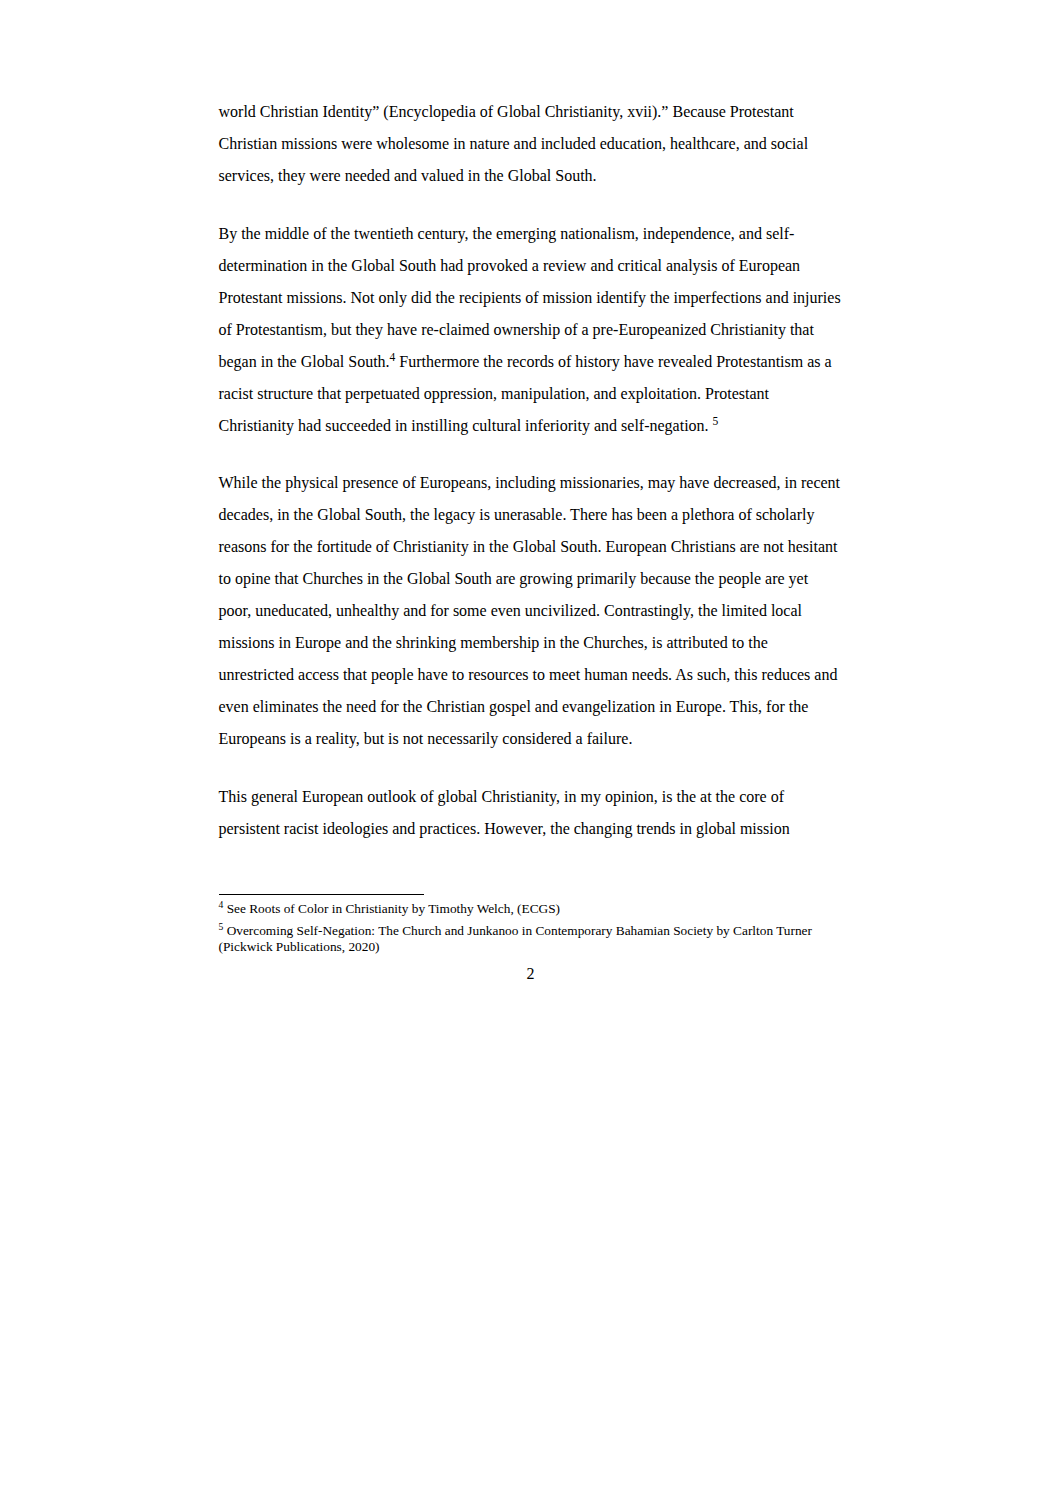world Christian Identity” (Encyclopedia of Global Christianity, xvii).” Because Protestant Christian missions were wholesome in nature and included education, healthcare, and social services, they were needed and valued in the Global South.
By the middle of the twentieth century, the emerging nationalism, independence, and self-determination in the Global South had provoked a review and critical analysis of European Protestant missions. Not only did the recipients of mission identify the imperfections and injuries of Protestantism, but they have re-claimed ownership of a pre-Europeanized Christianity that began in the Global South.4 Furthermore the records of history have revealed Protestantism as a racist structure that perpetuated oppression, manipulation, and exploitation. Protestant Christianity had succeeded in instilling cultural inferiority and self-negation. 5
While the physical presence of Europeans, including missionaries, may have decreased, in recent decades, in the Global South, the legacy is unerasable. There has been a plethora of scholarly reasons for the fortitude of Christianity in the Global South. European Christians are not hesitant to opine that Churches in the Global South are growing primarily because the people are yet poor, uneducated, unhealthy and for some even uncivilized. Contrastingly, the limited local missions in Europe and the shrinking membership in the Churches, is attributed to the unrestricted access that people have to resources to meet human needs. As such, this reduces and even eliminates the need for the Christian gospel and evangelization in Europe. This, for the Europeans is a reality, but is not necessarily considered a failure.
This general European outlook of global Christianity, in my opinion, is the at the core of persistent racist ideologies and practices. However, the changing trends in global mission
4 See Roots of Color in Christianity by Timothy Welch, (ECGS)
5 Overcoming Self-Negation: The Church and Junkanoo in Contemporary Bahamian Society by Carlton Turner (Pickwick Publications, 2020)
2